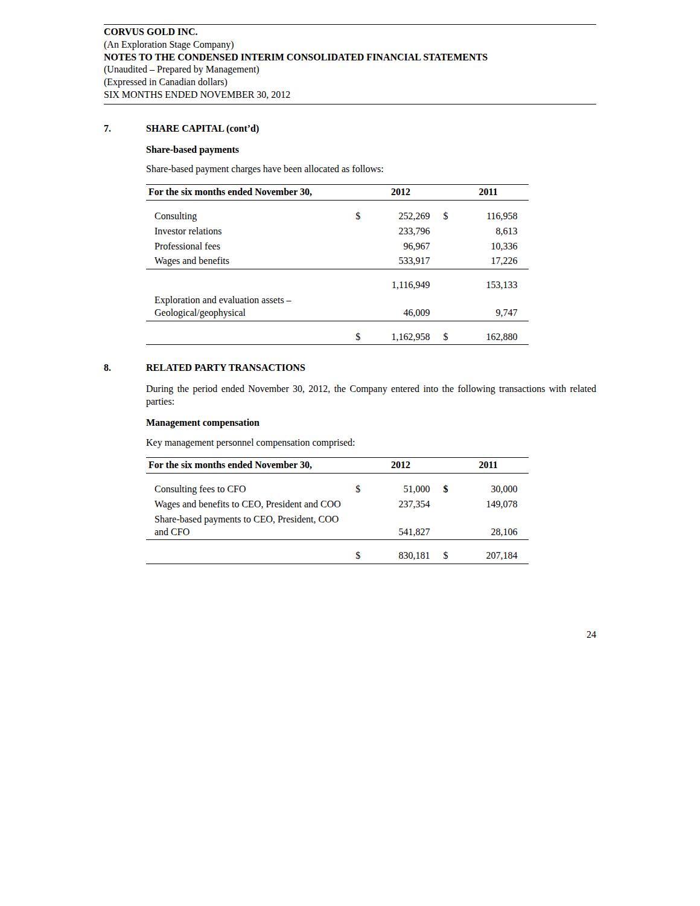Corvus Gold Inc.
(An Exploration Stage Company)
Notes to the Condensed Interim Consolidated Financial Statements
(Unaudited – Prepared by Management)
(Expressed in Canadian dollars)
SIX MONTHS ENDED NOVEMBER 30, 2012
7.
SHARE CAPITAL (cont’d)
Share-based payments
Share-based payment charges have been allocated as follows:
| For the six months ended November 30, | | 2012 | | 2011 |
| --- | --- | --- | --- | --- |
| Consulting | $ | 252,269 | $ | 116,958 |
| Investor relations | | 233,796 | | 8,613 |
| Professional fees | | 96,967 | | 10,336 |
| Wages and benefits | | 533,917 | | 17,226 |
| | | 1,116,949 | | 153,133 |
| Exploration and evaluation assets – Geological/geophysical | | 46,009 | | 9,747 |
| | $ | 1,162,958 | $ | 162,880 |
8.
RELATED PARTY TRANSACTIONS
During the period ended November 30, 2012, the Company entered into the following transactions with related parties:
Management compensation
Key management personnel compensation comprised:
| For the six months ended November 30, | | 2012 | | 2011 |
| --- | --- | --- | --- | --- |
| Consulting fees to CFO | $ | 51,000 | $ | 30,000 |
| Wages and benefits to CEO, President and COO | | 237,354 | | 149,078 |
| Share-based payments to CEO, President, COO and CFO | | 541,827 | | 28,106 |
| | $ | 830,181 | $ | 207,184 |
24